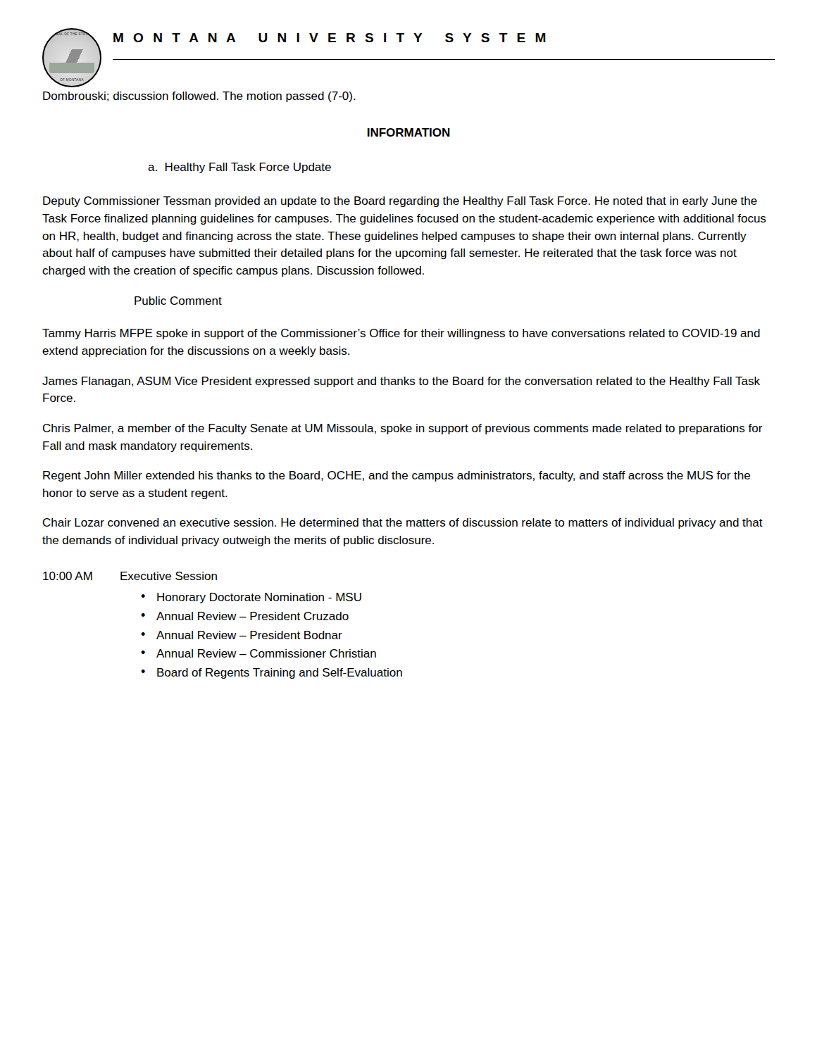SEAL OF THE STATE
OF MONTANA
M O N T A N A U N I V E R S I T Y S Y S T E M
Dombrouski; discussion followed. The motion passed (7-0).
INFORMATION
a. Healthy Fall Task Force Update
Deputy Commissioner Tessman provided an update to the Board regarding the Healthy Fall Task Force. He noted that in early June the Task Force finalized planning guidelines for campuses. The guidelines focused on the student-academic experience with additional focus on HR, health, budget and financing across the state. These guidelines helped campuses to shape their own internal plans. Currently about half of campuses have submitted their detailed plans for the upcoming fall semester. He reiterated that the task force was not charged with the creation of specific campus plans. Discussion followed.
Public Comment
Tammy Harris MFPE spoke in support of the Commissioner’s Office for their willingness to have conversations related to COVID-19 and extend appreciation for the discussions on a weekly basis.
James Flanagan, ASUM Vice President expressed support and thanks to the Board for the conversation related to the Healthy Fall Task Force.
Chris Palmer, a member of the Faculty Senate at UM Missoula, spoke in support of previous comments made related to preparations for Fall and mask mandatory requirements.
Regent John Miller extended his thanks to the Board, OCHE, and the campus administrators, faculty, and staff across the MUS for the honor to serve as a student regent.
Chair Lozar convened an executive session. He determined that the matters of discussion relate to matters of individual privacy and that the demands of individual privacy outweigh the merits of public disclosure.
10:00 AM
Executive Session
Honorary Doctorate Nomination - MSU
Annual Review – President Cruzado
Annual Review – President Bodnar
Annual Review – Commissioner Christian
Board of Regents Training and Self-Evaluation